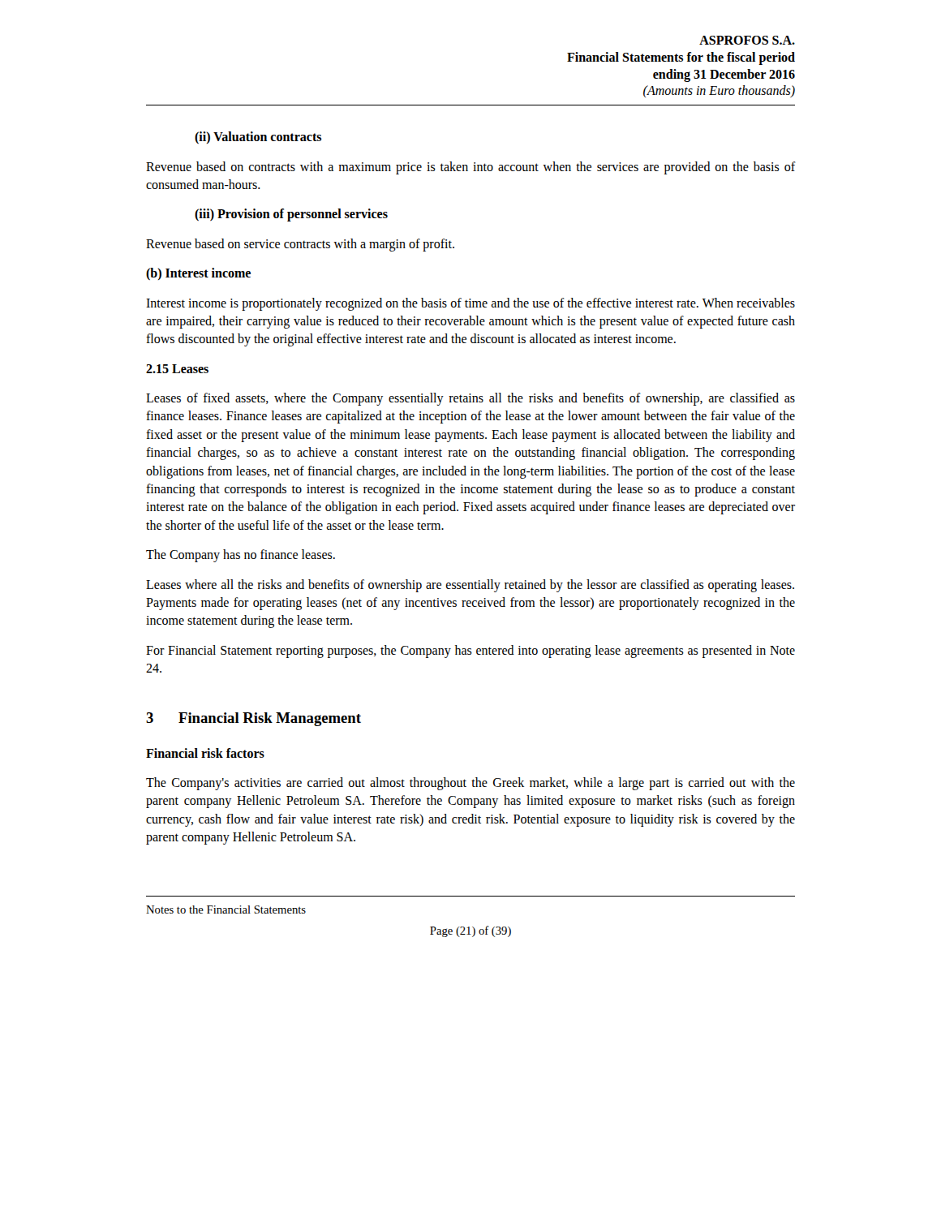ASPROFOS S.A.
Financial Statements for the fiscal period
ending 31 December 2016
(Amounts in Euro thousands)
(ii) Valuation contracts
Revenue based on contracts with a maximum price is taken into account when the services are provided on the basis of consumed man-hours.
(iii) Provision of personnel services
Revenue based on service contracts with a margin of profit.
(b) Interest income
Interest income is proportionately recognized on the basis of time and the use of the effective interest rate. When receivables are impaired, their carrying value is reduced to their recoverable amount which is the present value of expected future cash flows discounted by the original effective interest rate and the discount is allocated as interest income.
2.15 Leases
Leases of fixed assets, where the Company essentially retains all the risks and benefits of ownership, are classified as finance leases. Finance leases are capitalized at the inception of the lease at the lower amount between the fair value of the fixed asset or the present value of the minimum lease payments. Each lease payment is allocated between the liability and financial charges, so as to achieve a constant interest rate on the outstanding financial obligation. The corresponding obligations from leases, net of financial charges, are included in the long-term liabilities. The portion of the cost of the lease financing that corresponds to interest is recognized in the income statement during the lease so as to produce a constant interest rate on the balance of the obligation in each period. Fixed assets acquired under finance leases are depreciated over the shorter of the useful life of the asset or the lease term.
The Company has no finance leases.
Leases where all the risks and benefits of ownership are essentially retained by the lessor are classified as operating leases. Payments made for operating leases (net of any incentives received from the lessor) are proportionately recognized in the income statement during the lease term.
For Financial Statement reporting purposes, the Company has entered into operating lease agreements as presented in Note 24.
3 Financial Risk Management
Financial risk factors
The Company's activities are carried out almost throughout the Greek market, while a large part is carried out with the parent company Hellenic Petroleum SA. Therefore the Company has limited exposure to market risks (such as foreign currency, cash flow and fair value interest rate risk) and credit risk. Potential exposure to liquidity risk is covered by the parent company Hellenic Petroleum SA.
Notes to the Financial Statements
Page (21) of (39)